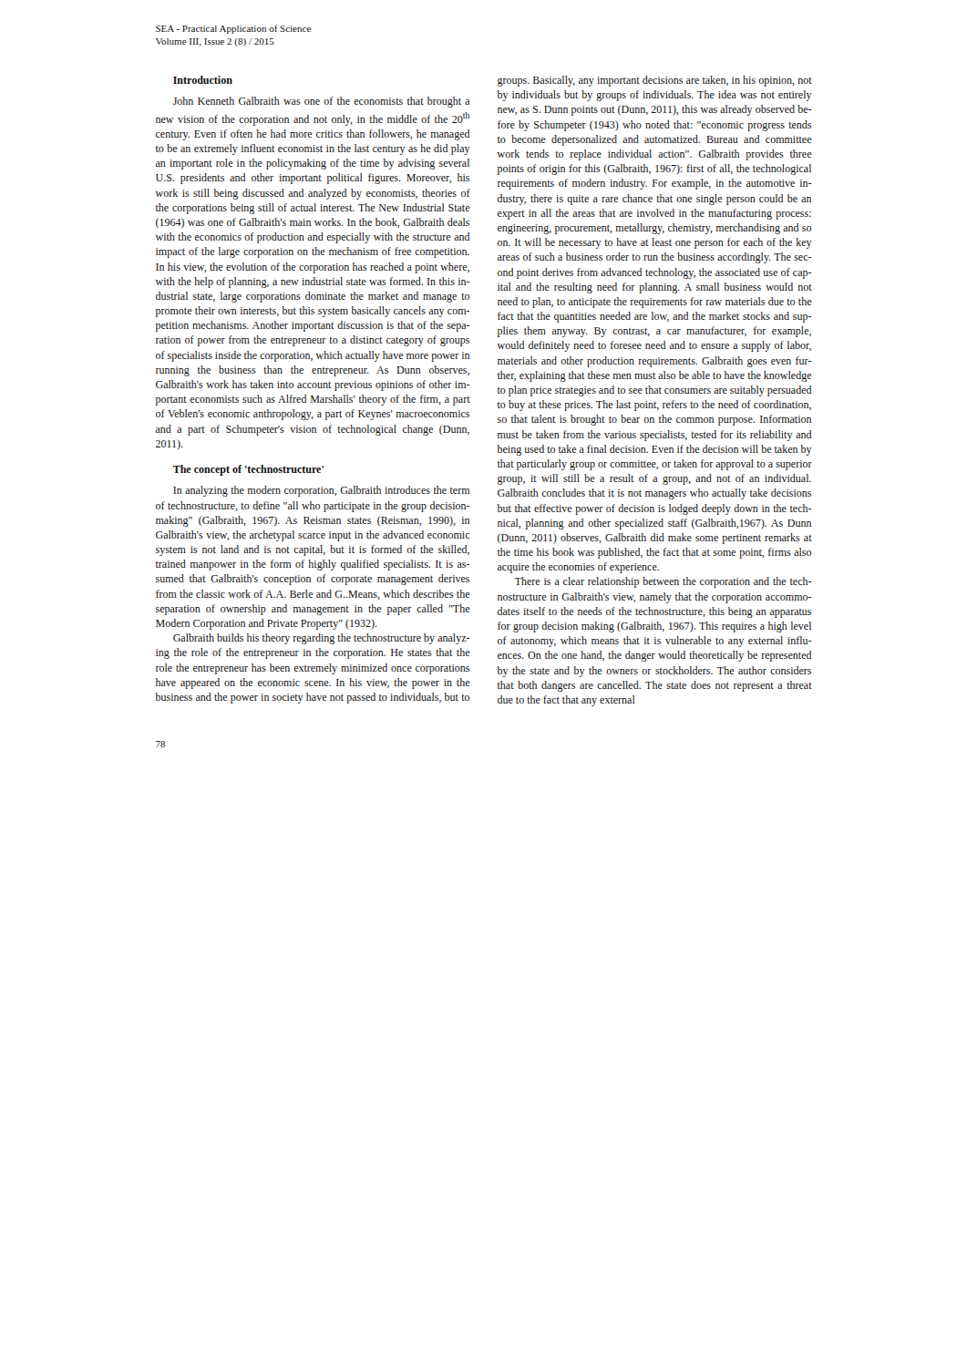SEA - Practical Application of Science
Volume III, Issue 2 (8) / 2015
Introduction
John Kenneth Galbraith was one of the economists that brought a new vision of the corporation and not only, in the middle of the 20th century. Even if often he had more critics than followers, he managed to be an extremely influent economist in the last century as he did play an important role in the policymaking of the time by advising several U.S. presidents and other important political figures. Moreover, his work is still being discussed and analyzed by economists, theories of the corporations being still of actual interest. The New Industrial State (1964) was one of Galbraith's main works. In the book, Galbraith deals with the economics of production and especially with the structure and impact of the large corporation on the mechanism of free competition. In his view, the evolution of the corporation has reached a point where, with the help of planning, a new industrial state was formed. In this industrial state, large corporations dominate the market and manage to promote their own interests, but this system basically cancels any competition mechanisms. Another important discussion is that of the separation of power from the entrepreneur to a distinct category of groups of specialists inside the corporation, which actually have more power in running the business than the entrepreneur. As Dunn observes, Galbraith's work has taken into account previous opinions of other important economists such as Alfred Marshalls' theory of the firm, a part of Veblen's economic anthropology, a part of Keynes' macroeconomics and a part of Schumpeter's vision of technological change (Dunn, 2011).
The concept of 'technostructure'
In analyzing the modern corporation, Galbraith introduces the term of technostructure, to define "all who participate in the group decision-making" (Galbraith, 1967). As Reisman states (Reisman, 1990), in Galbraith's view, the archetypal scarce input in the advanced economic system is not land and is not capital, but it is formed of the skilled, trained manpower in the form of highly qualified specialists. It is assumed that Galbraith's conception of corporate management derives from the classic work of A.A. Berle and G..Means, which describes the separation of ownership and management in the paper called "The Modern Corporation and Private Property" (1932).
Galbraith builds his theory regarding the technostructure by analyzing the role of the entrepreneur in the corporation. He states that the role the entrepreneur has been extremely minimized once corporations have appeared on the economic scene. In his view, the power in the business and the power in society have not passed to individuals, but to groups. Basically, any important decisions are taken, in his opinion, not by individuals but by groups of individuals. The idea was not entirely new, as S. Dunn points out (Dunn, 2011), this was already observed before by Schumpeter (1943) who noted that: "economic progress tends to become depersonalized and automatized. Bureau and committee work tends to replace individual action". Galbraith provides three points of origin for this (Galbraith, 1967): first of all, the technological requirements of modern industry. For example, in the automotive industry, there is quite a rare chance that one single person could be an expert in all the areas that are involved in the manufacturing process: engineering, procurement, metallurgy, chemistry, merchandising and so on. It will be necessary to have at least one person for each of the key areas of such a business order to run the business accordingly. The second point derives from advanced technology, the associated use of capital and the resulting need for planning. A small business would not need to plan, to anticipate the requirements for raw materials due to the fact that the quantities needed are low, and the market stocks and supplies them anyway. By contrast, a car manufacturer, for example, would definitely need to foresee need and to ensure a supply of labor, materials and other production requirements. Galbraith goes even further, explaining that these men must also be able to have the knowledge to plan price strategies and to see that consumers are suitably persuaded to buy at these prices. The last point, refers to the need of coordination, so that talent is brought to bear on the common purpose. Information must be taken from the various specialists, tested for its reliability and being used to take a final decision. Even if the decision will be taken by that particularly group or committee, or taken for approval to a superior group, it will still be a result of a group, and not of an individual. Galbraith concludes that it is not managers who actually take decisions but that effective power of decision is lodged deeply down in the technical, planning and other specialized staff (Galbraith,1967). As Dunn (Dunn, 2011) observes, Galbraith did make some pertinent remarks at the time his book was published, the fact that at some point, firms also acquire the economies of experience.
There is a clear relationship between the corporation and the technostructure in Galbraith's view, namely that the corporation accommodates itself to the needs of the technostructure, this being an apparatus for group decision making (Galbraith, 1967). This requires a high level of autonomy, which means that it is vulnerable to any external influences. On the one hand, the danger would theoretically be represented by the state and by the owners or stockholders. The author considers that both dangers are cancelled. The state does not represent a threat due to the fact that any external
78